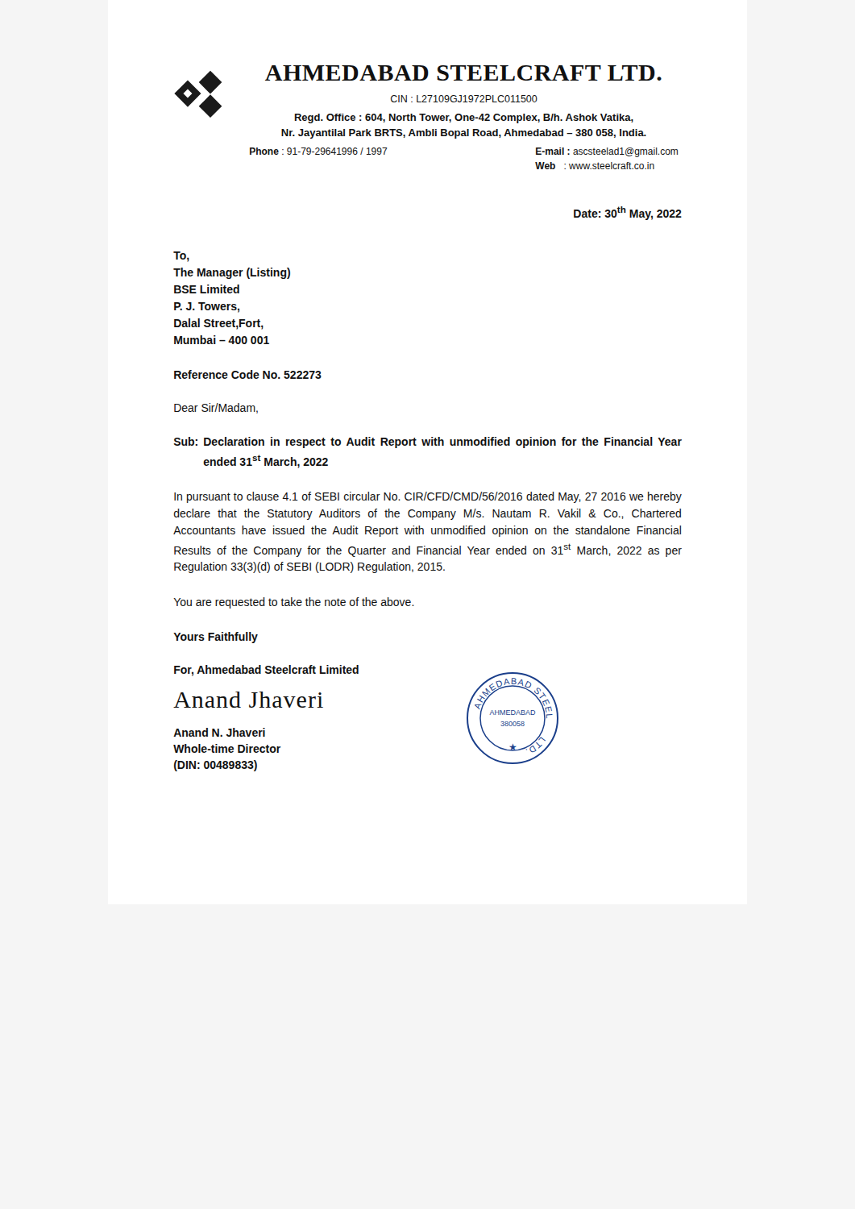AHMEDABAD STEELCRAFT LTD.
CIN : L27109GJ1972PLC011500
Regd. Office : 604, North Tower, One-42 Complex, B/h. Ashok Vatika,
Nr. Jayantilal Park BRTS, Ambli Bopal Road, Ahmedabad – 380 058, India.
Phone : 91-79-29641996 / 1997
E-mail : ascsteelad1@gmail.com
Web : www.steelcraft.co.in
Date: 30th May, 2022
To,
The Manager (Listing)
BSE Limited
P. J. Towers,
Dalal Street,Fort,
Mumbai – 400 001
Reference Code No. 522273
Dear Sir/Madam,
Sub: Declaration in respect to Audit Report with unmodified opinion for the Financial Year ended 31st March, 2022
In pursuant to clause 4.1 of SEBI circular No. CIR/CFD/CMD/56/2016 dated May, 27 2016 we hereby declare that the Statutory Auditors of the Company M/s. Nautam R. Vakil & Co., Chartered Accountants have issued the Audit Report with unmodified opinion on the standalone Financial Results of the Company for the Quarter and Financial Year ended on 31st March, 2022 as per Regulation 33(3)(d) of SEBI (LODR) Regulation, 2015.
You are requested to take the note of the above.
Yours Faithfully
For, Ahmedabad Steelcraft Limited
Anand Jhaveri
Anand N. Jhaveri
Whole-time Director
(DIN: 00489833)
AHMEDABAD STEELCRAFT LTD. AHMEDABAD 380058 ★